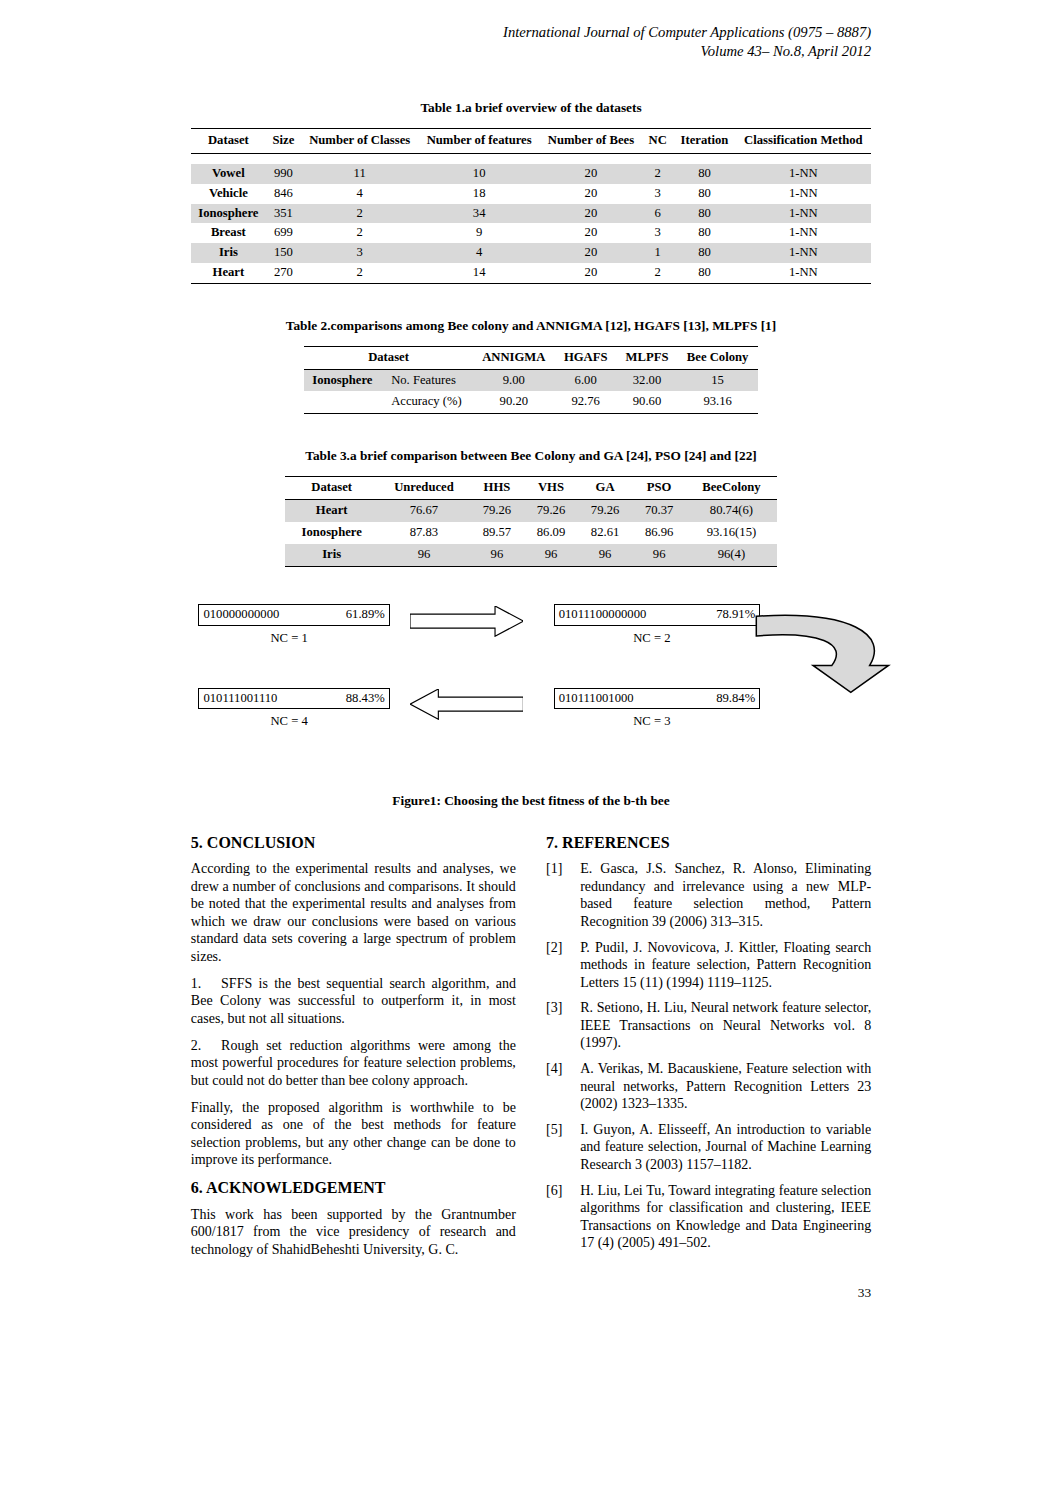International Journal of Computer Applications (0975 – 8887)
Volume 43– No.8, April 2012
Table 1.a brief overview of the datasets
| Dataset | Size | Number of Classes | Number of features | Number of Bees | NC | Iteration | Classification Method |
| --- | --- | --- | --- | --- | --- | --- | --- |
| Vowel | 990 | 11 | 10 | 20 | 2 | 80 | 1-NN |
| Vehicle | 846 | 4 | 18 | 20 | 3 | 80 | 1-NN |
| Ionosphere | 351 | 2 | 34 | 20 | 6 | 80 | 1-NN |
| Breast | 699 | 2 | 9 | 20 | 3 | 80 | 1-NN |
| Iris | 150 | 3 | 4 | 20 | 1 | 80 | 1-NN |
| Heart | 270 | 2 | 14 | 20 | 2 | 80 | 1-NN |
Table 2.comparisons among Bee colony and ANNIGMA [12], HGAFS [13], MLPFS [1]
| Dataset | ANNIGMA | HGAFS | MLPFS | Bee Colony |
| --- | --- | --- | --- | --- |
| Ionosphere | No. Features | 9.00 | 6.00 | 32.00 | 15 |
| | Accuracy (%) | 90.20 | 92.76 | 90.60 | 93.16 |
Table 3.a brief comparison between Bee Colony and GA [24], PSO [24] and [22]
| Dataset | Unreduced | HHS | VHS | GA | PSO | BeeColony |
| --- | --- | --- | --- | --- | --- | --- |
| Heart | 76.67 | 79.26 | 79.26 | 79.26 | 70.37 | 80.74(6) |
| Ionosphere | 87.83 | 89.57 | 86.09 | 82.61 | 86.96 | 93.16(15) |
| Iris | 96 | 96 | 96 | 96 | 96 | 96(4) |
01000000000061.89%
NC = 1
0101110000000078.91%
NC = 2
01011100111088.43%
NC = 4
01011100100089.84%
NC = 3
Figure1: Choosing the best fitness of the b-th bee
5. CONCLUSION
According to the experimental results and analyses, we drew a number of conclusions and comparisons. It should be noted that the experimental results and analyses from which we draw our conclusions were based on various standard data sets covering a large spectrum of problem sizes.
1. SFFS is the best sequential search algorithm, and Bee Colony was successful to outperform it, in most cases, but not all situations.
2. Rough set reduction algorithms were among the most powerful procedures for feature selection problems, but could not do better than bee colony approach.
Finally, the proposed algorithm is worthwhile to be considered as one of the best methods for feature selection problems, but any other change can be done to improve its performance.
6. ACKNOWLEDGEMENT
This work has been supported by the Grantnumber 600/1817 from the vice presidency of research and technology of ShahidBeheshti University, G. C.
7. REFERENCES
[1] E. Gasca, J.S. Sanchez, R. Alonso, Eliminating redundancy and irrelevance using a new MLP-based feature selection method, Pattern Recognition 39 (2006) 313–315.
[2] P. Pudil, J. Novovicova, J. Kittler, Floating search methods in feature selection, Pattern Recognition Letters 15 (11) (1994) 1119–1125.
[3] R. Setiono, H. Liu, Neural network feature selector, IEEE Transactions on Neural Networks vol. 8 (1997).
[4] A. Verikas, M. Bacauskiene, Feature selection with neural networks, Pattern Recognition Letters 23 (2002) 1323–1335.
[5] I. Guyon, A. Elisseeff, An introduction to variable and feature selection, Journal of Machine Learning Research 3 (2003) 1157–1182.
[6] H. Liu, Lei Tu, Toward integrating feature selection algorithms for classification and clustering, IEEE Transactions on Knowledge and Data Engineering 17 (4) (2005) 491–502.
33